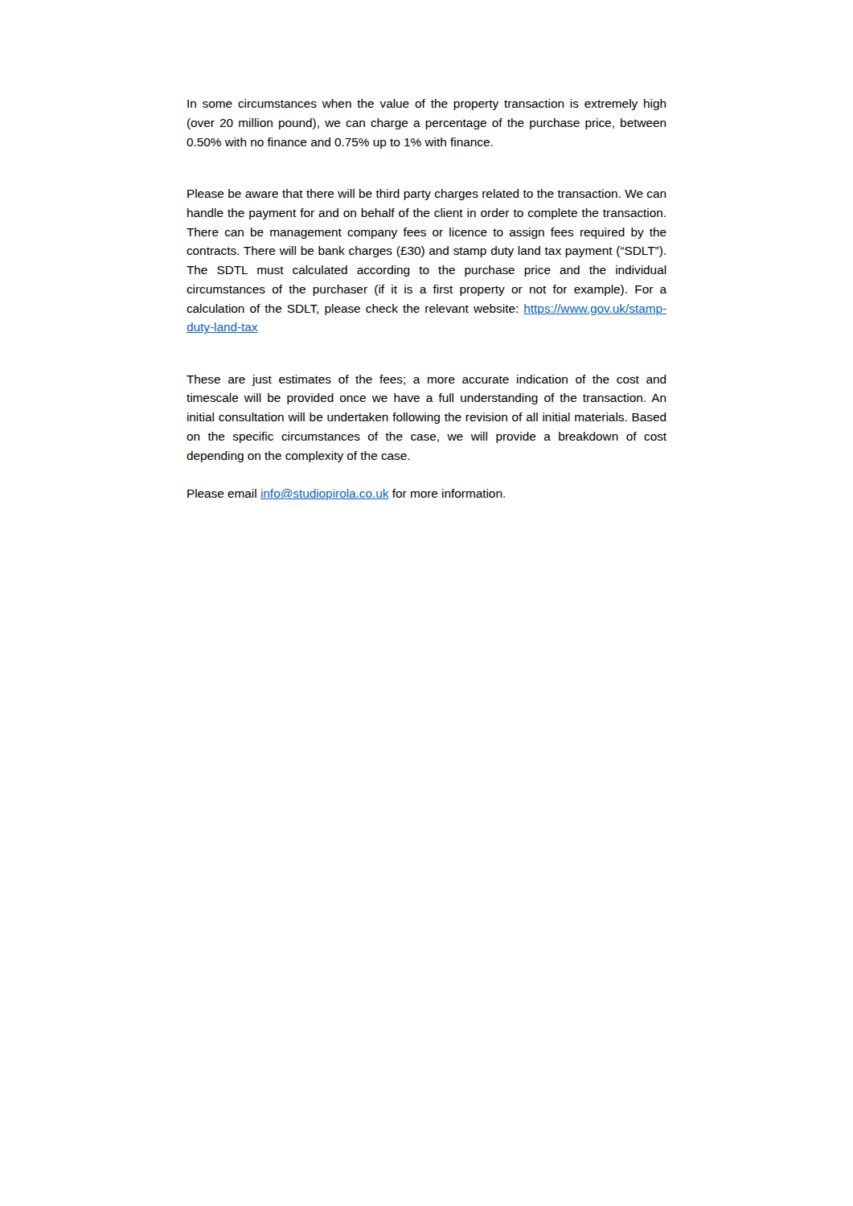In some circumstances when the value of the property transaction is extremely high (over 20 million pound), we can charge a percentage of the purchase price, between 0.50% with no finance and 0.75% up to 1% with finance.
Please be aware that there will be third party charges related to the transaction. We can handle the payment for and on behalf of the client in order to complete the transaction. There can be management company fees or licence to assign fees required by the contracts. There will be bank charges (£30) and stamp duty land tax payment (“SDLT”). The SDTL must calculated according to the purchase price and the individual circumstances of the purchaser (if it is a first property or not for example). For a calculation of the SDLT, please check the relevant website: https://www.gov.uk/stamp-duty-land-tax
These are just estimates of the fees; a more accurate indication of the cost and timescale will be provided once we have a full understanding of the transaction. An initial consultation will be undertaken following the revision of all initial materials. Based on the specific circumstances of the case, we will provide a breakdown of cost depending on the complexity of the case.
Please email info@studiopirola.co.uk for more information.